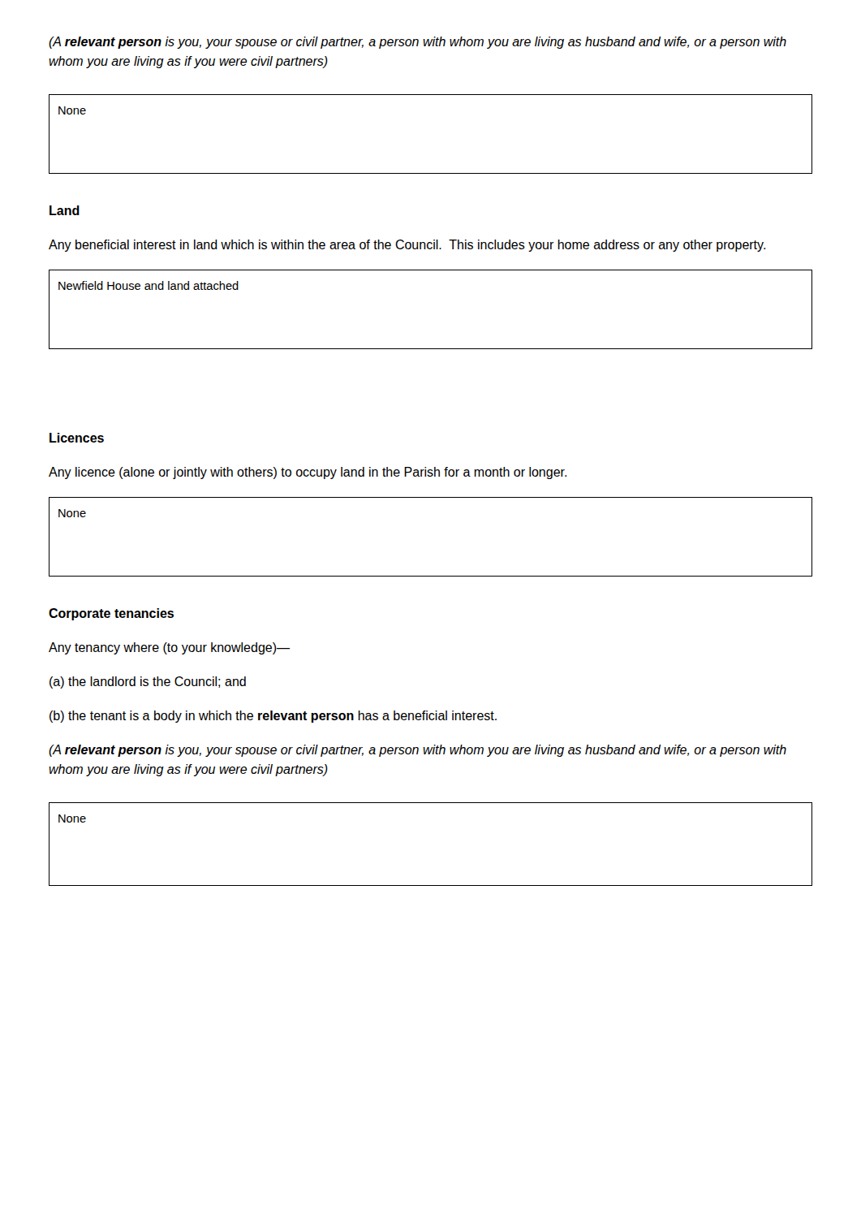(A relevant person is you, your spouse or civil partner, a person with whom you are living as husband and wife, or a person with whom you are living as if you were civil partners)
None
Land
Any beneficial interest in land which is within the area of the Council. This includes your home address or any other property.
Newfield House and land attached
Licences
Any licence (alone or jointly with others) to occupy land in the Parish for a month or longer.
None
Corporate tenancies
Any tenancy where (to your knowledge)—
(a) the landlord is the Council; and
(b) the tenant is a body in which the relevant person has a beneficial interest.
(A relevant person is you, your spouse or civil partner, a person with whom you are living as husband and wife, or a person with whom you are living as if you were civil partners)
None